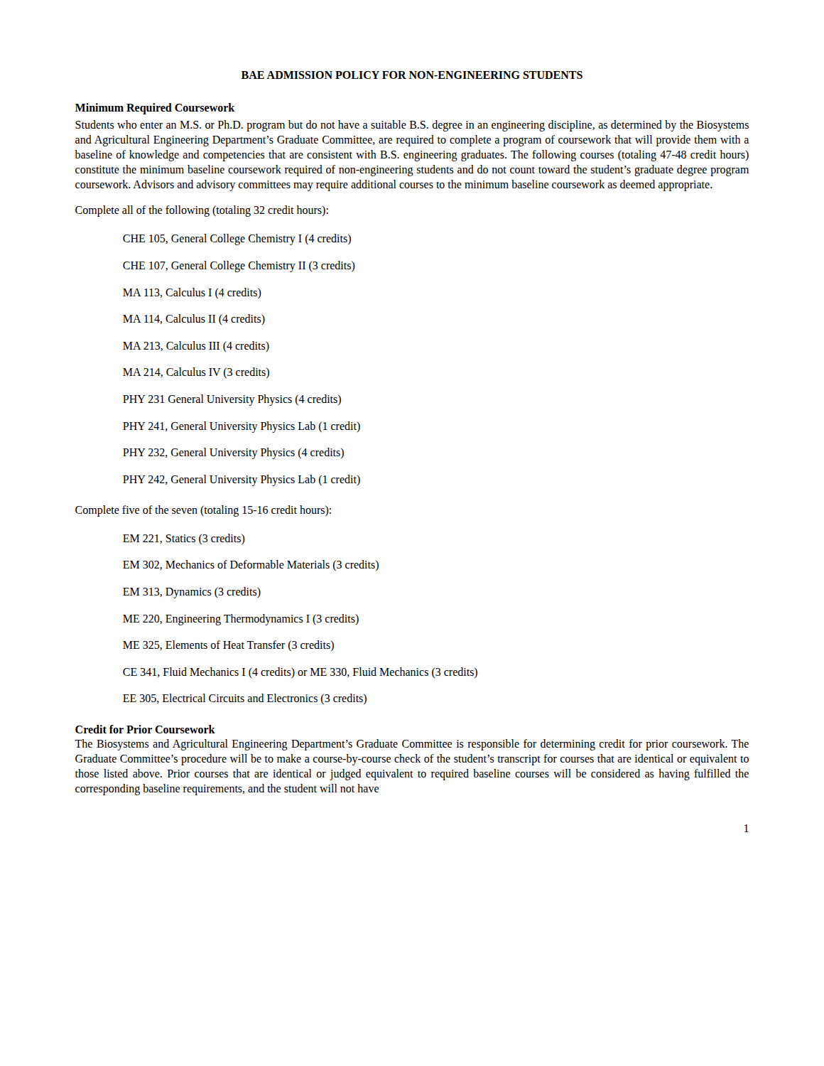BAE ADMISSION POLICY FOR NON-ENGINEERING STUDENTS
Minimum Required Coursework
Students who enter an M.S. or Ph.D. program but do not have a suitable B.S. degree in an engineering discipline, as determined by the Biosystems and Agricultural Engineering Department’s Graduate Committee, are required to complete a program of coursework that will provide them with a baseline of knowledge and competencies that are consistent with B.S. engineering graduates. The following courses (totaling 47-48 credit hours) constitute the minimum baseline coursework required of non-engineering students and do not count toward the student’s graduate degree program coursework. Advisors and advisory committees may require additional courses to the minimum baseline coursework as deemed appropriate.
Complete all of the following (totaling 32 credit hours):
CHE 105, General College Chemistry I (4 credits)
CHE 107, General College Chemistry II (3 credits)
MA 113, Calculus I (4 credits)
MA 114, Calculus II (4 credits)
MA 213, Calculus III (4 credits)
MA 214, Calculus IV (3 credits)
PHY 231 General University Physics (4 credits)
PHY 241, General University Physics Lab (1 credit)
PHY 232, General University Physics (4 credits)
PHY 242, General University Physics Lab (1 credit)
Complete five of the seven (totaling 15-16 credit hours):
EM 221, Statics (3 credits)
EM 302, Mechanics of Deformable Materials (3 credits)
EM 313, Dynamics (3 credits)
ME 220, Engineering Thermodynamics I (3 credits)
ME 325, Elements of Heat Transfer (3 credits)
CE 341, Fluid Mechanics I (4 credits) or ME 330, Fluid Mechanics (3 credits)
EE 305, Electrical Circuits and Electronics (3 credits)
Credit for Prior Coursework
The Biosystems and Agricultural Engineering Department’s Graduate Committee is responsible for determining credit for prior coursework. The Graduate Committee’s procedure will be to make a course-by-course check of the student’s transcript for courses that are identical or equivalent to those listed above. Prior courses that are identical or judged equivalent to required baseline courses will be considered as having fulfilled the corresponding baseline requirements, and the student will not have
1